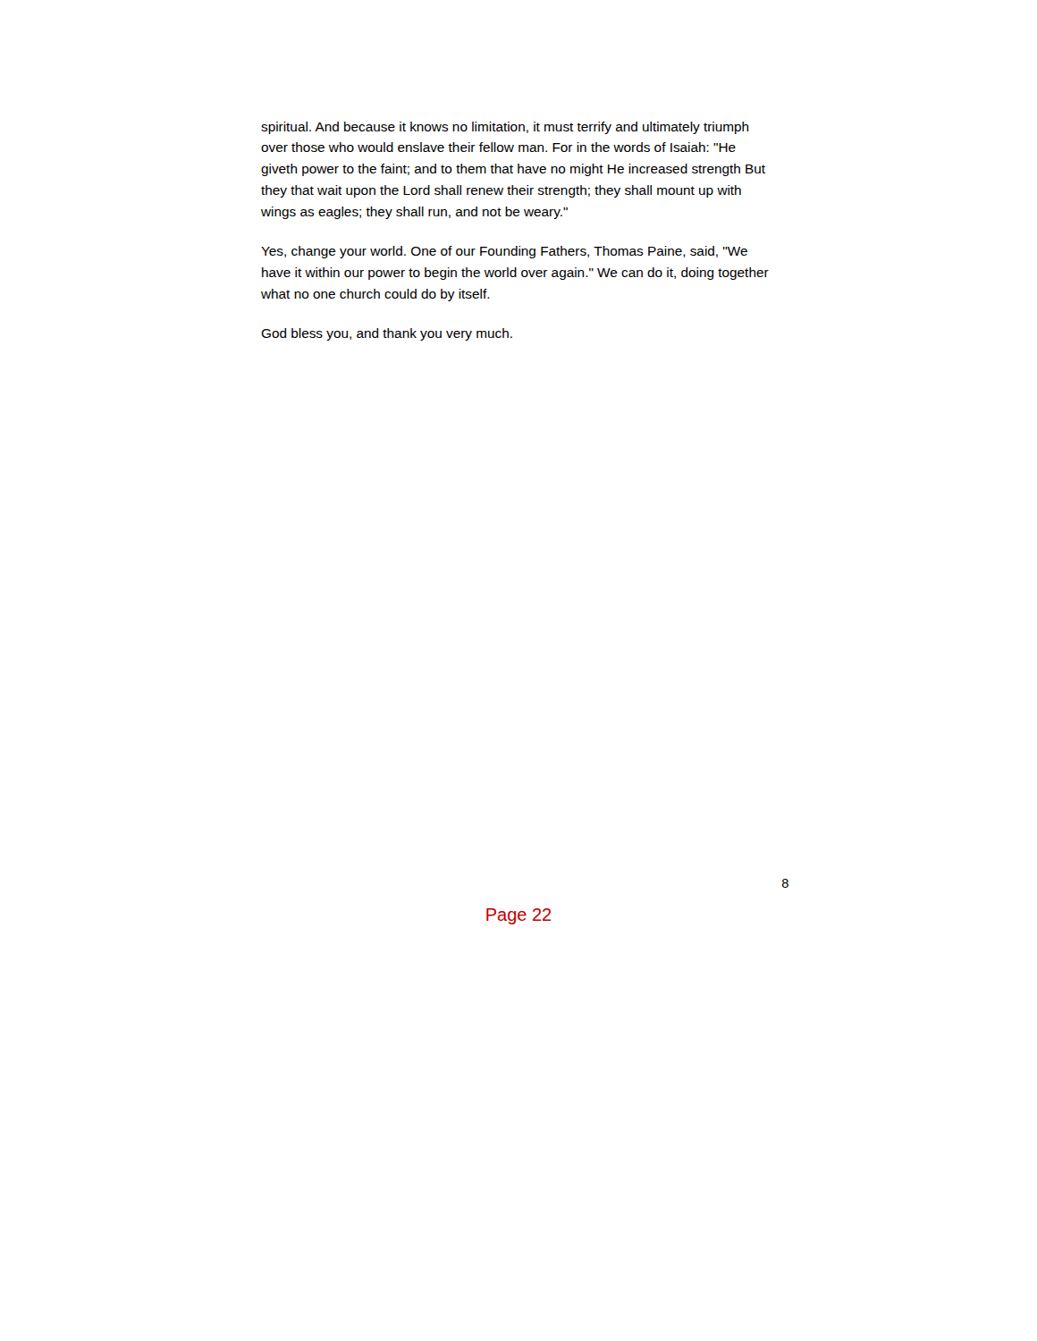spiritual. And because it knows no limitation, it must terrify and ultimately triumph over those who would enslave their fellow man. For in the words of Isaiah: "He giveth power to the faint; and to them that have no might He increased strength But they that wait upon the Lord shall renew their strength; they shall mount up with wings as eagles; they shall run, and not be weary."
Yes, change your world. One of our Founding Fathers, Thomas Paine, said, "We have it within our power to begin the world over again." We can do it, doing together what no one church could do by itself.
God bless you, and thank you very much.
8
Page 22